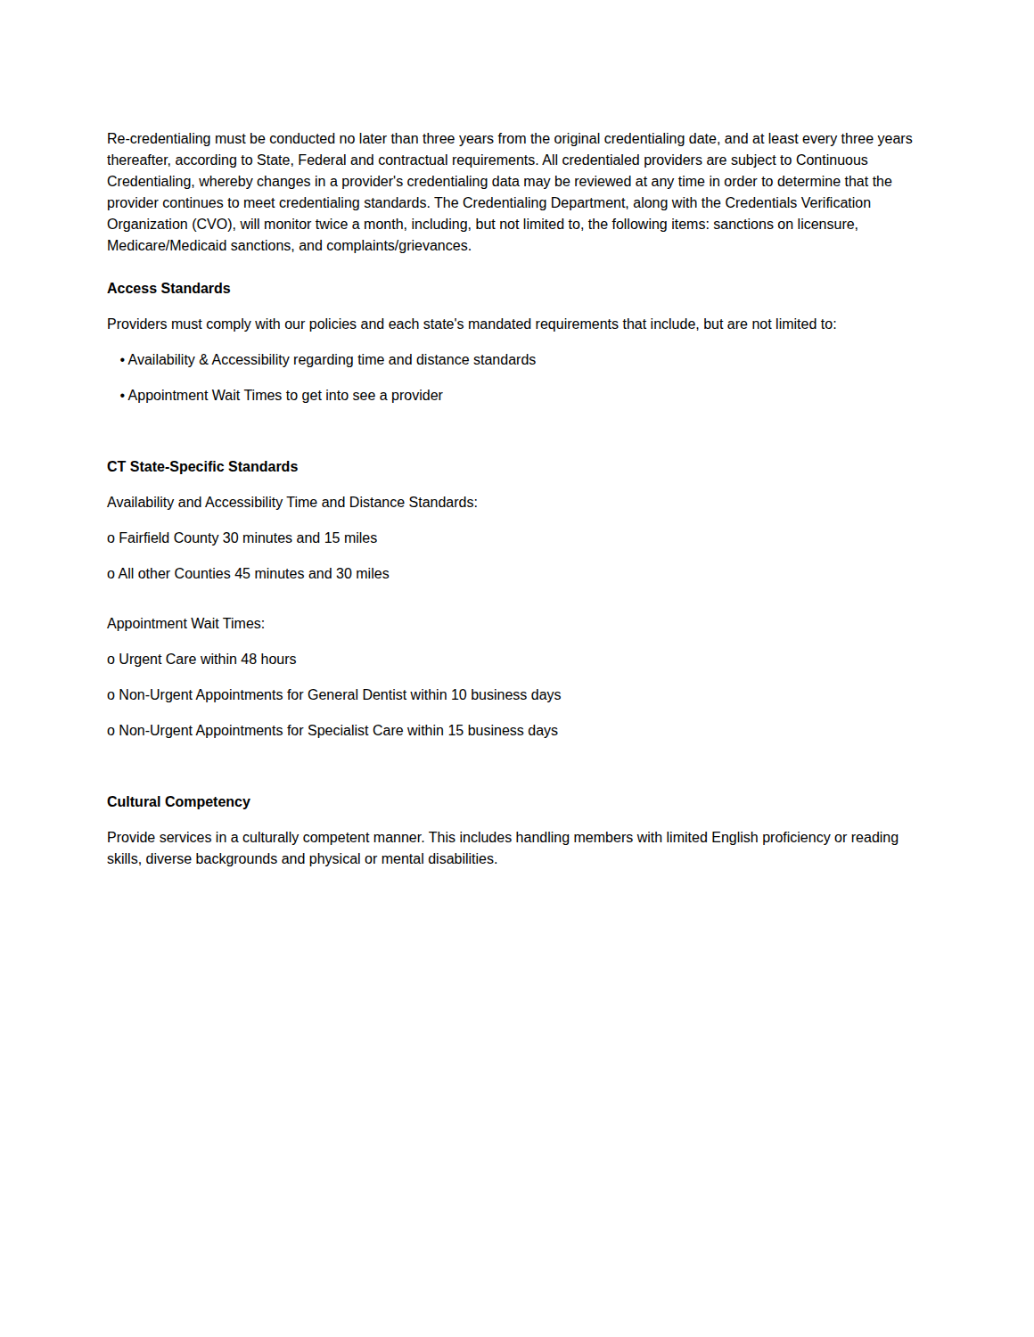Re-credentialing must be conducted no later than three years from the original credentialing date, and at least every three years thereafter, according to State, Federal and contractual requirements. All credentialed providers are subject to Continuous Credentialing, whereby changes in a provider's credentialing data may be reviewed at any time in order to determine that the provider continues to meet credentialing standards. The Credentialing Department, along with the Credentials Verification Organization (CVO), will monitor twice a month, including, but not limited to, the following items: sanctions on licensure, Medicare/Medicaid sanctions, and complaints/grievances.
Access Standards
Providers must comply with our policies and each state's mandated requirements that include, but are not limited to:
• Availability & Accessibility regarding time and distance standards
• Appointment Wait Times to get into see a provider
CT State-Specific Standards
Availability and Accessibility Time and Distance Standards:
o Fairfield County 30 minutes and 15 miles
o All other Counties 45 minutes and 30 miles
Appointment Wait Times:
o Urgent Care within 48 hours
o Non-Urgent Appointments for General Dentist within 10 business days
o Non-Urgent Appointments for Specialist Care within 15 business days
Cultural Competency
Provide services in a culturally competent manner. This includes handling members with limited English proficiency or reading skills, diverse backgrounds and physical or mental disabilities.